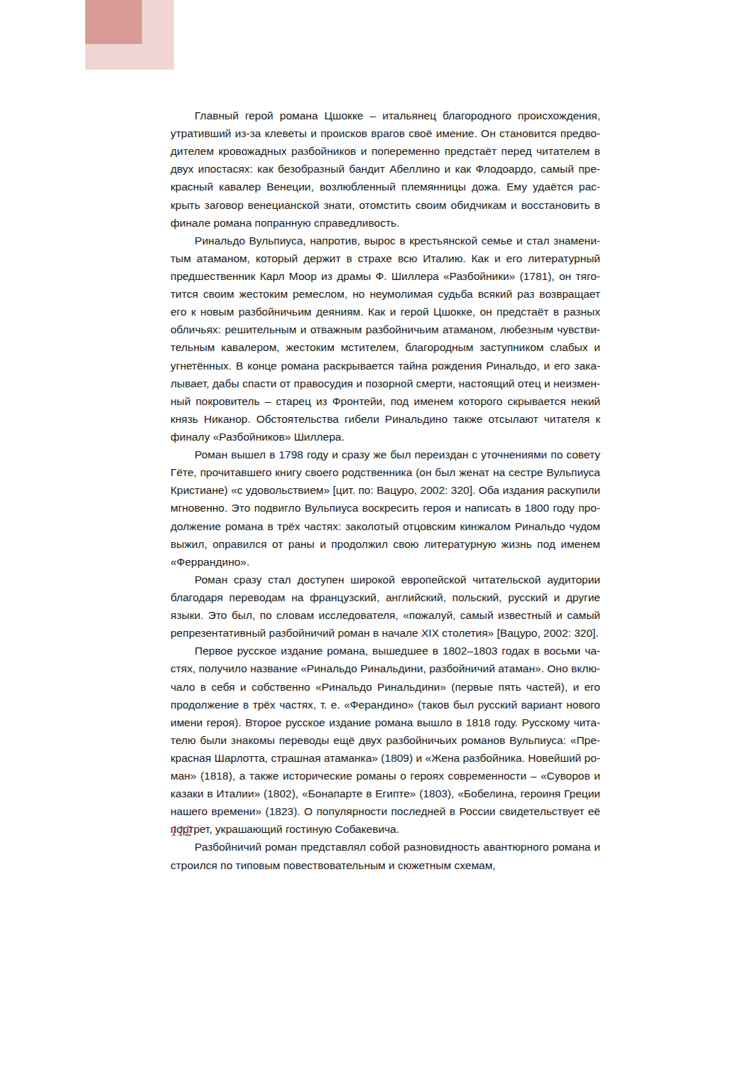Главный герой романа Цшокке – итальянец благородного происхождения, утративший из-за клеветы и происков врагов своё имение. Он становится предводителем кровожадных разбойников и попеременно предстаёт перед читателем в двух ипостасях: как безобразный бандит Абеллино и как Флодоардо, самый прекрасный кавалер Венеции, возлюбленный племянницы дожа. Ему удаётся раскрыть заговор венецианской знати, отомстить своим обидчикам и восстановить в финале романа попранную справедливость.
Ринальдо Вульпиуса, напротив, вырос в крестьянской семье и стал знаменитым атаманом, который держит в страхе всю Италию. Как и его литературный предшественник Карл Моор из драмы Ф. Шиллера «Разбойники» (1781), он тяготится своим жестоким ремеслом, но неумолимая судьба всякий раз возвращает его к новым разбойничьим деяниям. Как и герой Цшокке, он предстаёт в разных обличьях: решительным и отважным разбойничьим атаманом, любезным чувствительным кавалером, жестоким мстителем, благородным заступником слабых и угнетённых. В конце романа раскрывается тайна рождения Ринальдо, и его закалывает, дабы спасти от правосудия и позорной смерти, настоящий отец и неизменный покровитель – старец из Фронтейи, под именем которого скрывается некий князь Никанор. Обстоятельства гибели Ринальдино также отсылают читателя к финалу «Разбойников» Шиллера.
Роман вышел в 1798 году и сразу же был переиздан с уточнениями по совету Гёте, прочитавшего книгу своего родственника (он был женат на сестре Вульпиуса Кристиане) «с удовольствием» [цит. по: Вацуро, 2002: 320]. Оба издания раскупили мгновенно. Это подвигло Вульпиуса воскресить героя и написать в 1800 году продолжение романа в трёх частях: заколотый отцовским кинжалом Ринальдо чудом выжил, оправился от раны и продолжил свою литературную жизнь под именем «Феррандино».
Роман сразу стал доступен широкой европейской читательской аудитории благодаря переводам на французский, английский, польский, русский и другие языки. Это был, по словам исследователя, «пожалуй, самый известный и самый репрезентативный разбойничий роман в начале XIX столетия» [Вацуро, 2002: 320].
Первое русское издание романа, вышедшее в 1802–1803 годах в восьми частях, получило название «Ринальдо Ринальдини, разбойничий атаман». Оно включало в себя и собственно «Ринальдо Ринальдини» (первые пять частей), и его продолжение в трёх частях, т. е. «Ферандино» (таков был русский вариант нового имени героя). Второе русское издание романа вышло в 1818 году. Русскому читателю были знакомы переводы ещё двух разбойничьих романов Вульпиуса: «Прекрасная Шарлотта, страшная атаманка» (1809) и «Жена разбойника. Новейший роман» (1818), а также исторические романы о героях современности – «Суворов и казаки в Италии» (1802), «Бонапарте в Египте» (1803), «Бобелина, героиня Греции нашего времени» (1823). О популярности последней в России свидетельствует её портрет, украшающий гостиную Собакевича.
Разбойничий роман представлял собой разновидность авантюрного романа и строился по типовым повествовательным и сюжетным схемам,
112